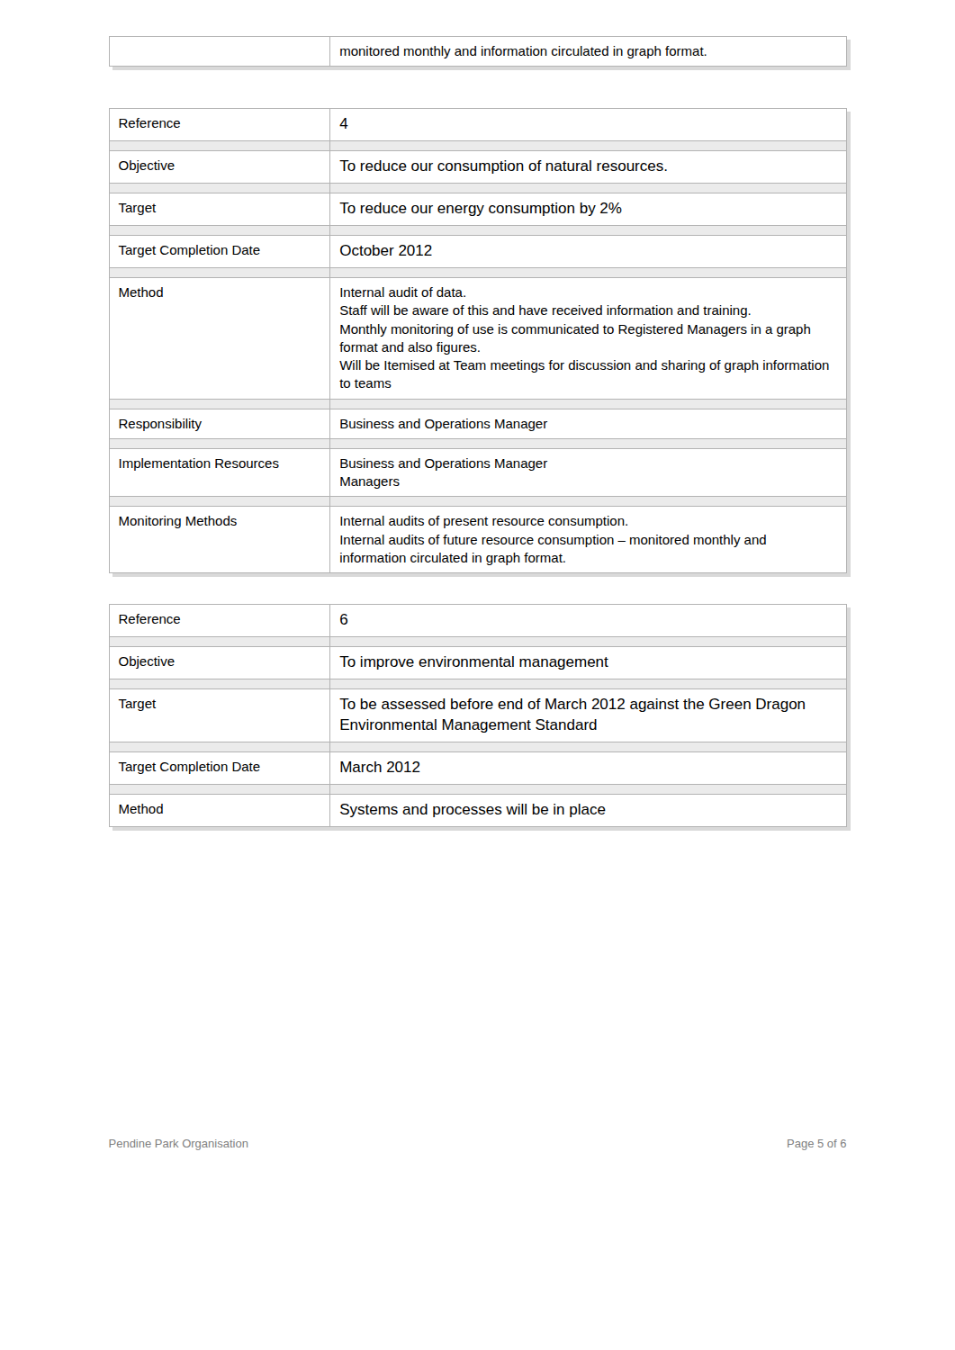| | monitored monthly and information circulated in graph format. |
| Reference | 4 |
| Objective | To reduce our consumption of natural resources. |
| Target | To reduce our energy consumption by 2% |
| Target Completion Date | October 2012 |
| Method | Internal audit of data. Staff will be aware of this and have received information and training. Monthly monitoring of use is communicated to Registered Managers in a graph format and also figures. Will be Itemised at Team meetings for discussion and sharing of graph information to teams |
| Responsibility | Business and Operations Manager |
| Implementation Resources | Business and Operations Manager Managers |
| Monitoring Methods | Internal audits of present resource consumption. Internal audits of future resource consumption – monitored monthly and information circulated in graph format. |
| Reference | 6 |
| Objective | To improve environmental management |
| Target | To be assessed before end of March 2012 against the Green Dragon Environmental Management Standard |
| Target Completion Date | March 2012 |
| Method | Systems and processes will be in place |
Pendine Park Organisation Page 5 of 6